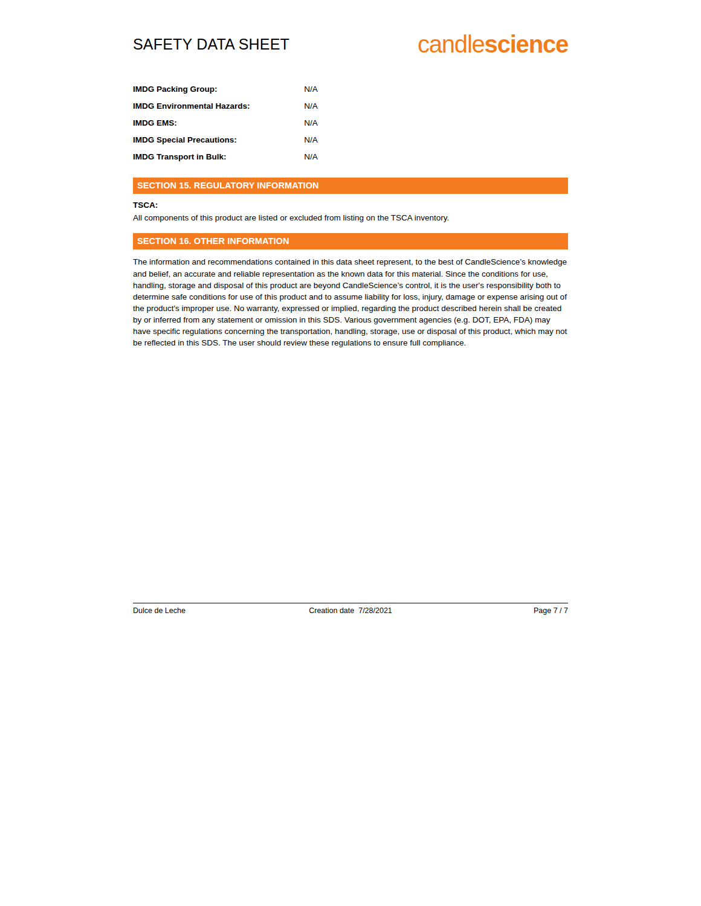SAFETY DATA SHEET
candle science
| IMDG Packing Group: | N/A |
| IMDG Environmental Hazards: | N/A |
| IMDG EMS: | N/A |
| IMDG Special Precautions: | N/A |
| IMDG Transport in Bulk: | N/A |
SECTION 15. REGULATORY INFORMATION
TSCA:
All components of this product are listed or excluded from listing on the TSCA inventory.
SECTION 16. OTHER INFORMATION
The information and recommendations contained in this data sheet represent, to the best of CandleScience’s knowledge and belief, an accurate and reliable representation as the known data for this material. Since the conditions for use, handling, storage and disposal of this product are beyond CandleScience’s control, it is the user's responsibility both to determine safe conditions for use of this product and to assume liability for loss, injury, damage or expense arising out of the product's improper use. No warranty, expressed or implied, regarding the product described herein shall be created by or inferred from any statement or omission in this SDS. Various government agencies (e.g. DOT, EPA, FDA) may have specific regulations concerning the transportation, handling, storage, use or disposal of this product, which may not be reflected in this SDS. The user should review these regulations to ensure full compliance.
Dulce de Leche
Creation date 7/28/2021
Page 7 / 7